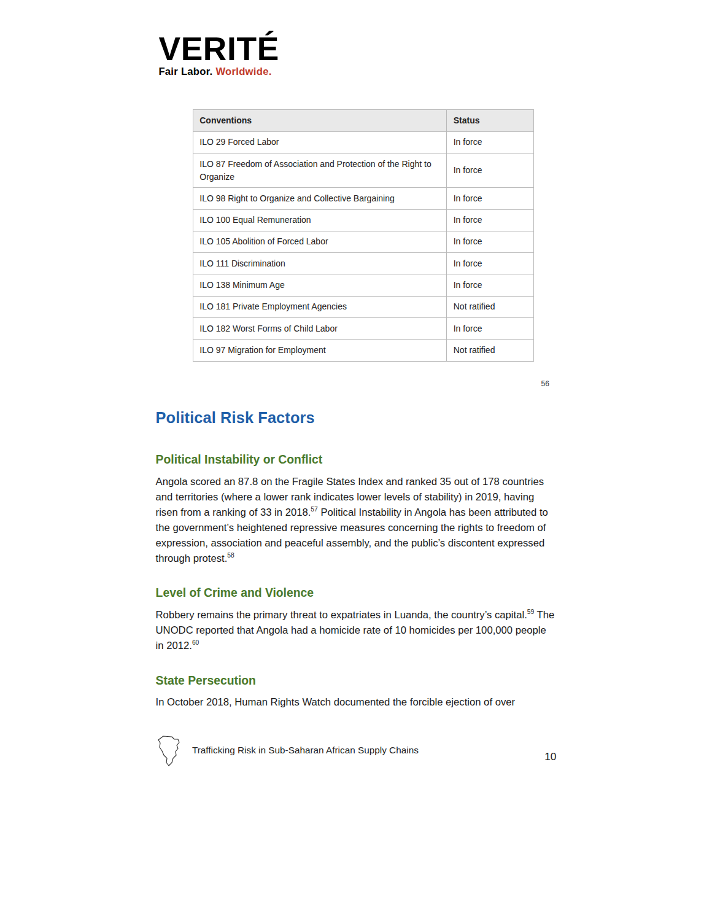VERITÉ
Fair Labor. Worldwide.
| Conventions | Status |
| --- | --- |
| ILO 29 Forced Labor | In force |
| ILO 87 Freedom of Association and Protection of the Right to Organize | In force |
| ILO 98 Right to Organize and Collective Bargaining | In force |
| ILO 100 Equal Remuneration | In force |
| ILO 105 Abolition of Forced Labor | In force |
| ILO 111 Discrimination | In force |
| ILO 138 Minimum Age | In force |
| ILO 181 Private Employment Agencies | Not ratified |
| ILO 182 Worst Forms of Child Labor | In force |
| ILO 97 Migration for Employment | Not ratified |
56
Political Risk Factors
Political Instability or Conflict
Angola scored an 87.8 on the Fragile States Index and ranked 35 out of 178 countries and territories (where a lower rank indicates lower levels of stability) in 2019, having risen from a ranking of 33 in 2018.57 Political Instability in Angola has been attributed to the government’s heightened repressive measures concerning the rights to freedom of expression, association and peaceful assembly, and the public’s discontent expressed through protest.58
Level of Crime and Violence
Robbery remains the primary threat to expatriates in Luanda, the country’s capital.59 The UNODC reported that Angola had a homicide rate of 10 homicides per 100,000 people in 2012.60
State Persecution
In October 2018, Human Rights Watch documented the forcible ejection of over
Trafficking Risk in Sub-Saharan African Supply Chains
10